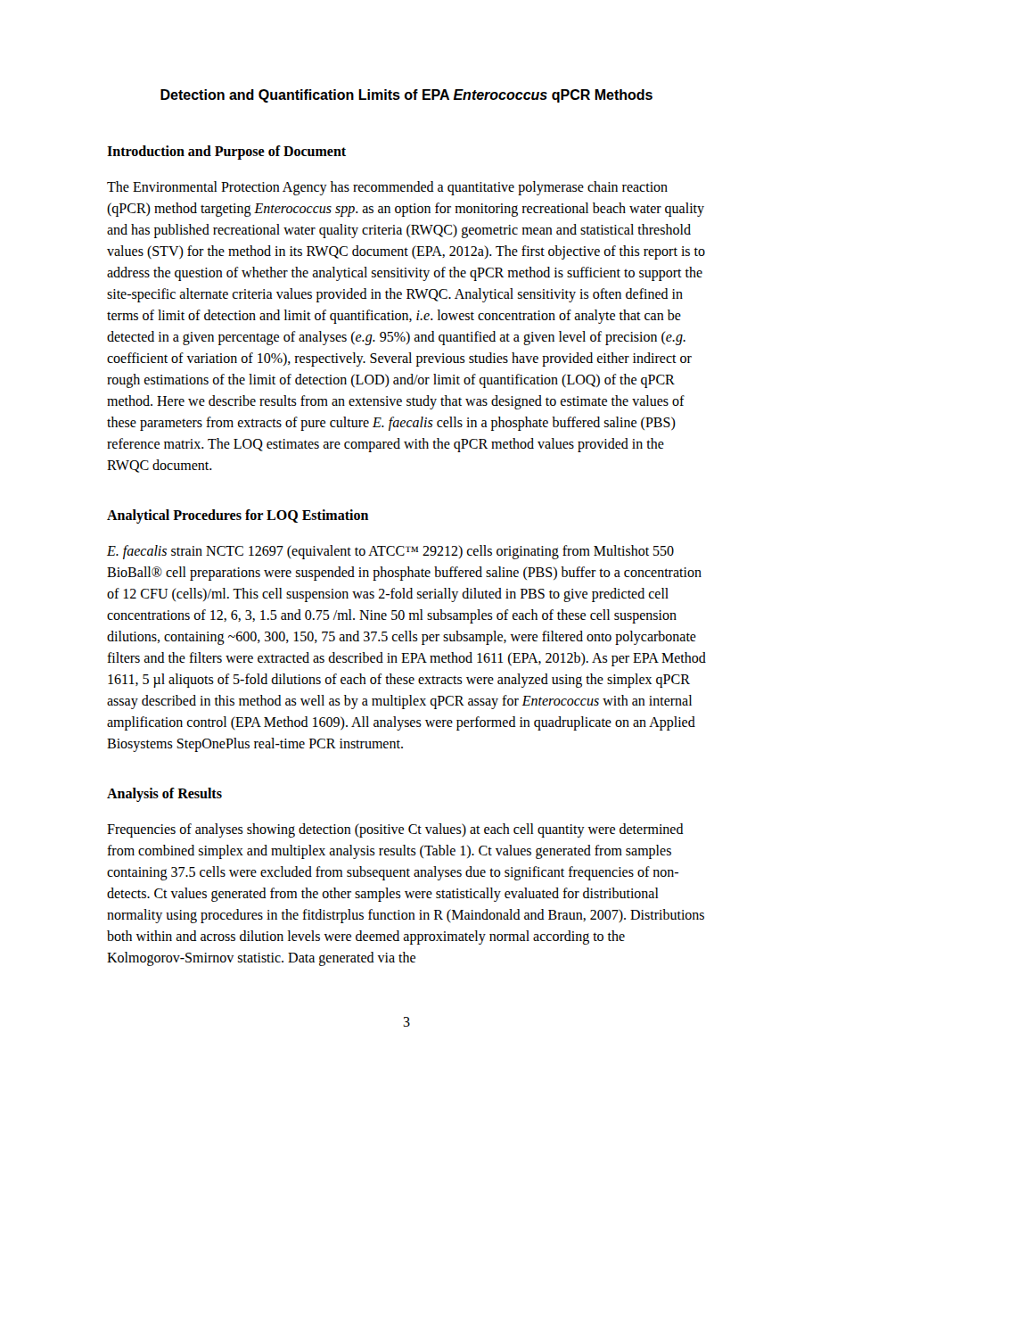Detection and Quantification Limits of EPA Enterococcus qPCR Methods
Introduction and Purpose of Document
The Environmental Protection Agency has recommended a quantitative polymerase chain reaction (qPCR) method targeting Enterococcus spp. as an option for monitoring recreational beach water quality and has published recreational water quality criteria (RWQC) geometric mean and statistical threshold values (STV) for the method in its RWQC document (EPA, 2012a). The first objective of this report is to address the question of whether the analytical sensitivity of the qPCR method is sufficient to support the site-specific alternate criteria values provided in the RWQC. Analytical sensitivity is often defined in terms of limit of detection and limit of quantification, i.e. lowest concentration of analyte that can be detected in a given percentage of analyses (e.g. 95%) and quantified at a given level of precision (e.g. coefficient of variation of 10%), respectively. Several previous studies have provided either indirect or rough estimations of the limit of detection (LOD) and/or limit of quantification (LOQ) of the qPCR method. Here we describe results from an extensive study that was designed to estimate the values of these parameters from extracts of pure culture E. faecalis cells in a phosphate buffered saline (PBS) reference matrix. The LOQ estimates are compared with the qPCR method values provided in the RWQC document.
Analytical Procedures for LOQ Estimation
E. faecalis strain NCTC 12697 (equivalent to ATCC™ 29212) cells originating from Multishot 550 BioBall® cell preparations were suspended in phosphate buffered saline (PBS) buffer to a concentration of 12 CFU (cells)/ml. This cell suspension was 2-fold serially diluted in PBS to give predicted cell concentrations of 12, 6, 3, 1.5 and 0.75 /ml. Nine 50 ml subsamples of each of these cell suspension dilutions, containing ~600, 300, 150, 75 and 37.5 cells per subsample, were filtered onto polycarbonate filters and the filters were extracted as described in EPA method 1611 (EPA, 2012b). As per EPA Method 1611, 5 µl aliquots of 5-fold dilutions of each of these extracts were analyzed using the simplex qPCR assay described in this method as well as by a multiplex qPCR assay for Enterococcus with an internal amplification control (EPA Method 1609). All analyses were performed in quadruplicate on an Applied Biosystems StepOnePlus real-time PCR instrument.
Analysis of Results
Frequencies of analyses showing detection (positive Ct values) at each cell quantity were determined from combined simplex and multiplex analysis results (Table 1). Ct values generated from samples containing 37.5 cells were excluded from subsequent analyses due to significant frequencies of non-detects. Ct values generated from the other samples were statistically evaluated for distributional normality using procedures in the fitdistrplus function in R (Maindonald and Braun, 2007). Distributions both within and across dilution levels were deemed approximately normal according to the Kolmogorov-Smirnov statistic. Data generated via the
3